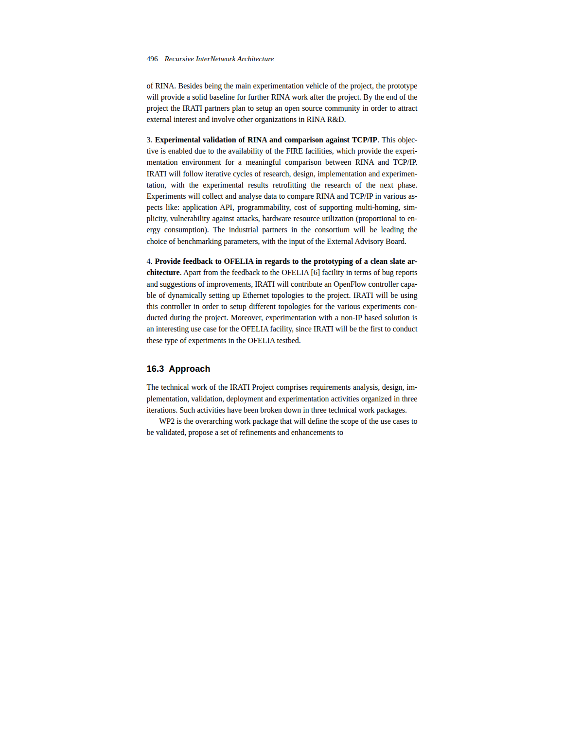496 Recursive InterNetwork Architecture
of RINA. Besides being the main experimentation vehicle of the project, the prototype will provide a solid baseline for further RINA work after the project. By the end of the project the IRATI partners plan to setup an open source community in order to attract external interest and involve other organizations in RINA R&D.
3. Experimental validation of RINA and comparison against TCP/IP. This objective is enabled due to the availability of the FIRE facilities, which provide the experimentation environment for a meaningful comparison between RINA and TCP/IP. IRATI will follow iterative cycles of research, design, implementation and experimentation, with the experimental results retrofitting the research of the next phase. Experiments will collect and analyse data to compare RINA and TCP/IP in various aspects like: application API, programmability, cost of supporting multi-homing, simplicity, vulnerability against attacks, hardware resource utilization (proportional to energy consumption). The industrial partners in the consortium will be leading the choice of benchmarking parameters, with the input of the External Advisory Board.
4. Provide feedback to OFELIA in regards to the prototyping of a clean slate architecture. Apart from the feedback to the OFELIA [6] facility in terms of bug reports and suggestions of improvements, IRATI will contribute an OpenFlow controller capable of dynamically setting up Ethernet topologies to the project. IRATI will be using this controller in order to setup different topologies for the various experiments conducted during the project. Moreover, experimentation with a non-IP based solution is an interesting use case for the OFELIA facility, since IRATI will be the first to conduct these type of experiments in the OFELIA testbed.
16.3 Approach
The technical work of the IRATI Project comprises requirements analysis, design, implementation, validation, deployment and experimentation activities organized in three iterations. Such activities have been broken down in three technical work packages.
WP2 is the overarching work package that will define the scope of the use cases to be validated, propose a set of refinements and enhancements to